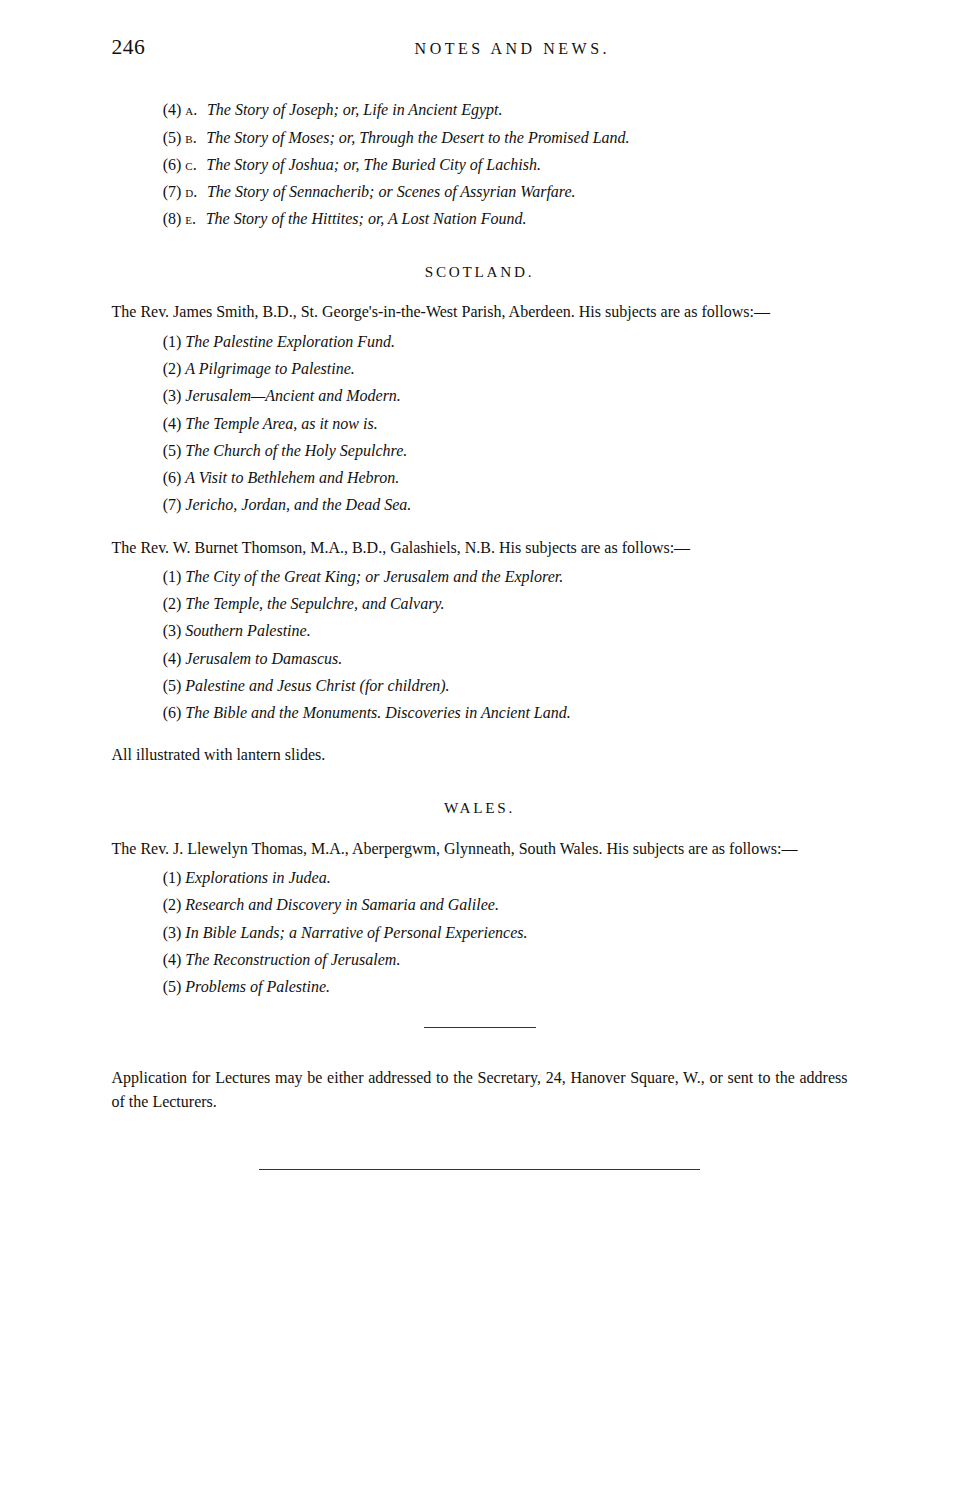246
Notes and News.
(4) a. The Story of Joseph; or, Life in Ancient Egypt.
(5) b. The Story of Moses; or, Through the Desert to the Promised Land.
(6) c. The Story of Joshua; or, The Buried City of Lachish.
(7) d. The Story of Sennacherib; or Scenes of Assyrian Warfare.
(8) e. The Story of the Hittites; or, A Lost Nation Found.
Scotland.
The Rev. James Smith, B.D., St. George's-in-the-West Parish, Aberdeen. His subjects are as follows:—
(1) The Palestine Exploration Fund.
(2) A Pilgrimage to Palestine.
(3) Jerusalem—Ancient and Modern.
(4) The Temple Area, as it now is.
(5) The Church of the Holy Sepulchre.
(6) A Visit to Bethlehem and Hebron.
(7) Jericho, Jordan, and the Dead Sea.
The Rev. W. Burnet Thomson, M.A., B.D., Galashiels, N.B. His subjects are as follows:—
(1) The City of the Great King; or Jerusalem and the Explorer.
(2) The Temple, the Sepulchre, and Calvary.
(3) Southern Palestine.
(4) Jerusalem to Damascus.
(5) Palestine and Jesus Christ (for children).
(6) The Bible and the Monuments. Discoveries in Ancient Land.
All illustrated with lantern slides.
Wales.
The Rev. J. Llewelyn Thomas, M.A., Aberpergwm, Glynneath, South Wales. His subjects are as follows:—
(1) Explorations in Judea.
(2) Research and Discovery in Samaria and Galilee.
(3) In Bible Lands; a Narrative of Personal Experiences.
(4) The Reconstruction of Jerusalem.
(5) Problems of Palestine.
Application for Lectures may be either addressed to the Secretary, 24, Hanover Square, W., or sent to the address of the Lecturers.